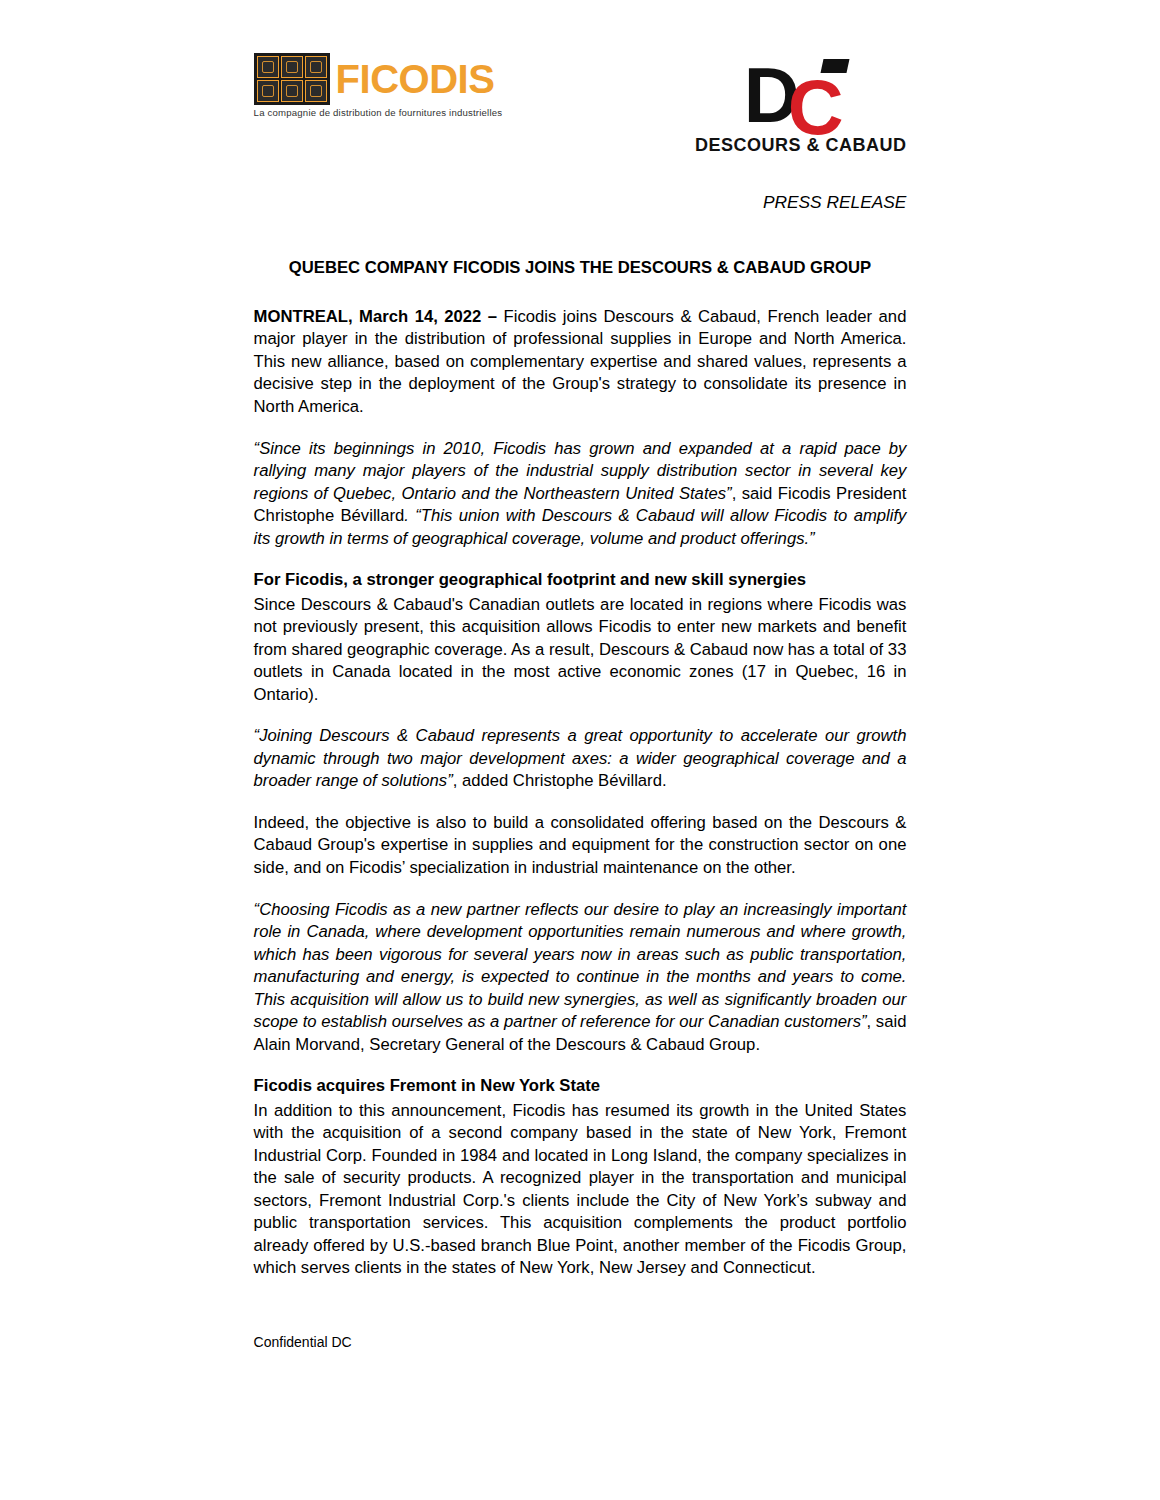FICODIS
La compagnie de distribution de fournitures industrielles
D C
DESCOURS & CABAUD
PRESS RELEASE
QUEBEC COMPANY FICODIS JOINS THE DESCOURS & CABAUD GROUP
MONTREAL, March 14, 2022 – Ficodis joins Descours & Cabaud, French leader and major player in the distribution of professional supplies in Europe and North America. This new alliance, based on complementary expertise and shared values, represents a decisive step in the deployment of the Group's strategy to consolidate its presence in North America.
“Since its beginnings in 2010, Ficodis has grown and expanded at a rapid pace by rallying many major players of the industrial supply distribution sector in several key regions of Quebec, Ontario and the Northeastern United States”, said Ficodis President Christophe Bévillard. “This union with Descours & Cabaud will allow Ficodis to amplify its growth in terms of geographical coverage, volume and product offerings.”
For Ficodis, a stronger geographical footprint and new skill synergies
Since Descours & Cabaud's Canadian outlets are located in regions where Ficodis was not previously present, this acquisition allows Ficodis to enter new markets and benefit from shared geographic coverage. As a result, Descours & Cabaud now has a total of 33 outlets in Canada located in the most active economic zones (17 in Quebec, 16 in Ontario).
“Joining Descours & Cabaud represents a great opportunity to accelerate our growth dynamic through two major development axes: a wider geographical coverage and a broader range of solutions”, added Christophe Bévillard.
Indeed, the objective is also to build a consolidated offering based on the Descours & Cabaud Group's expertise in supplies and equipment for the construction sector on one side, and on Ficodis’ specialization in industrial maintenance on the other.
“Choosing Ficodis as a new partner reflects our desire to play an increasingly important role in Canada, where development opportunities remain numerous and where growth, which has been vigorous for several years now in areas such as public transportation, manufacturing and energy, is expected to continue in the months and years to come. This acquisition will allow us to build new synergies, as well as significantly broaden our scope to establish ourselves as a partner of reference for our Canadian customers”, said Alain Morvand, Secretary General of the Descours & Cabaud Group.
Ficodis acquires Fremont in New York State
In addition to this announcement, Ficodis has resumed its growth in the United States with the acquisition of a second company based in the state of New York, Fremont Industrial Corp. Founded in 1984 and located in Long Island, the company specializes in the sale of security products. A recognized player in the transportation and municipal sectors, Fremont Industrial Corp.'s clients include the City of New York’s subway and public transportation services. This acquisition complements the product portfolio already offered by U.S.-based branch Blue Point, another member of the Ficodis Group, which serves clients in the states of New York, New Jersey and Connecticut.
Confidential DC